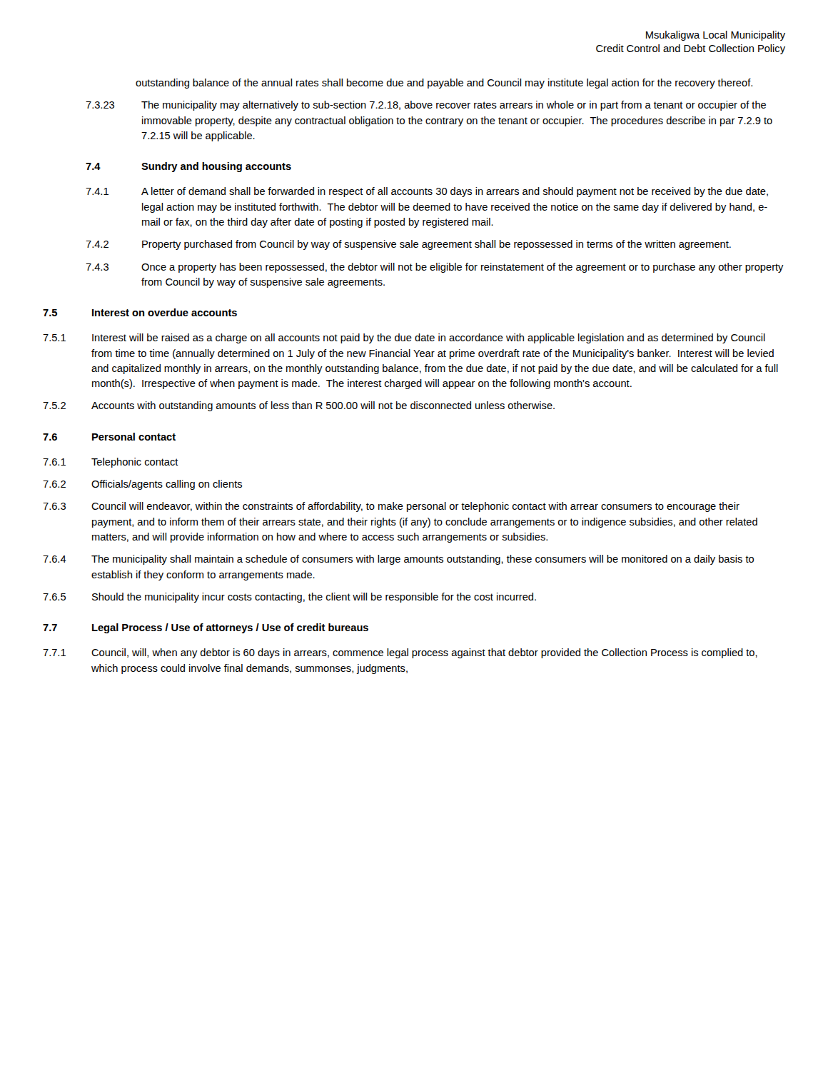Msukaligwa Local Municipality
Credit Control and Debt Collection Policy
outstanding balance of the annual rates shall become due and payable and Council may institute legal action for the recovery thereof.
7.3.23
The municipality may alternatively to sub-section 7.2.18, above recover rates arrears in whole or in part from a tenant or occupier of the immovable property, despite any contractual obligation to the contrary on the tenant or occupier. The procedures describe in par 7.2.9 to 7.2.15 will be applicable.
7.4
Sundry and housing accounts
7.4.1
A letter of demand shall be forwarded in respect of all accounts 30 days in arrears and should payment not be received by the due date, legal action may be instituted forthwith. The debtor will be deemed to have received the notice on the same day if delivered by hand, e-mail or fax, on the third day after date of posting if posted by registered mail.
7.4.2
Property purchased from Council by way of suspensive sale agreement shall be repossessed in terms of the written agreement.
7.4.3
Once a property has been repossessed, the debtor will not be eligible for reinstatement of the agreement or to purchase any other property from Council by way of suspensive sale agreements.
7.5
Interest on overdue accounts
7.5.1
Interest will be raised as a charge on all accounts not paid by the due date in accordance with applicable legislation and as determined by Council from time to time (annually determined on 1 July of the new Financial Year at prime overdraft rate of the Municipality's banker. Interest will be levied and capitalized monthly in arrears, on the monthly outstanding balance, from the due date, if not paid by the due date, and will be calculated for a full month(s). Irrespective of when payment is made. The interest charged will appear on the following month's account.
7.5.2
Accounts with outstanding amounts of less than R 500.00 will not be disconnected unless otherwise.
7.6
Personal contact
7.6.1
Telephonic contact
7.6.2
Officials/agents calling on clients
7.6.3
Council will endeavor, within the constraints of affordability, to make personal or telephonic contact with arrear consumers to encourage their payment, and to inform them of their arrears state, and their rights (if any) to conclude arrangements or to indigence subsidies, and other related matters, and will provide information on how and where to access such arrangements or subsidies.
7.6.4
The municipality shall maintain a schedule of consumers with large amounts outstanding, these consumers will be monitored on a daily basis to establish if they conform to arrangements made.
7.6.5
Should the municipality incur costs contacting, the client will be responsible for the cost incurred.
7.7
Legal Process / Use of attorneys / Use of credit bureaus
7.7.1
Council, will, when any debtor is 60 days in arrears, commence legal process against that debtor provided the Collection Process is complied to, which process could involve final demands, summonses, judgments,